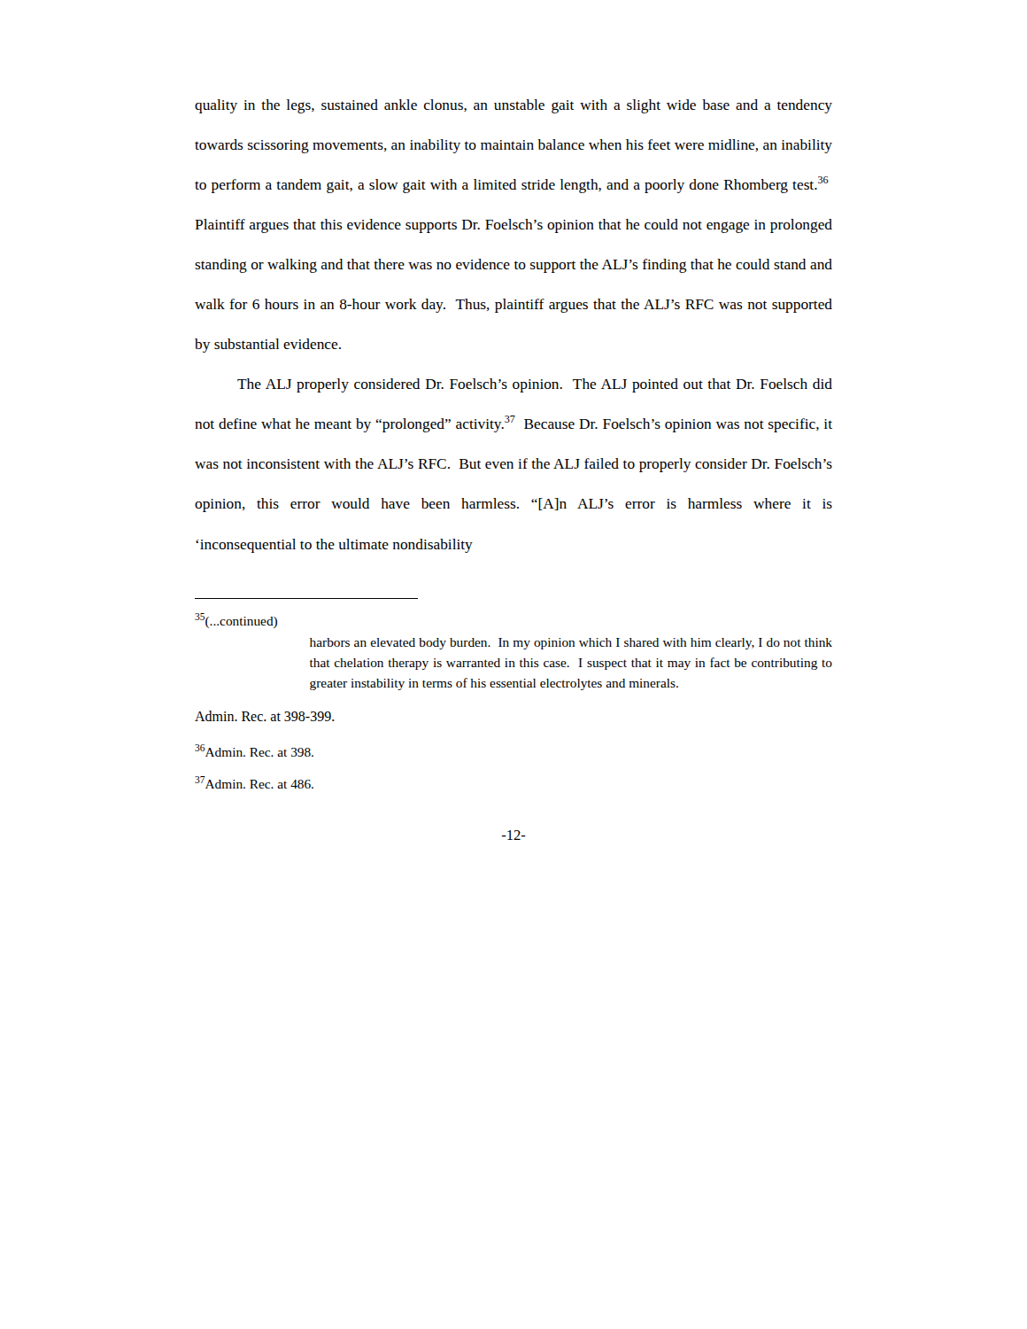quality in the legs, sustained ankle clonus, an unstable gait with a slight wide base and a tendency towards scissoring movements, an inability to maintain balance when his feet were midline, an inability to perform a tandem gait, a slow gait with a limited stride length, and a poorly done Rhomberg test.36 Plaintiff argues that this evidence supports Dr. Foelsch’s opinion that he could not engage in prolonged standing or walking and that there was no evidence to support the ALJ’s finding that he could stand and walk for 6 hours in an 8-hour work day. Thus, plaintiff argues that the ALJ’s RFC was not supported by substantial evidence.
The ALJ properly considered Dr. Foelsch’s opinion. The ALJ pointed out that Dr. Foelsch did not define what he meant by “prolonged” activity.37 Because Dr. Foelsch’s opinion was not specific, it was not inconsistent with the ALJ’s RFC. But even if the ALJ failed to properly consider Dr. Foelsch’s opinion, this error would have been harmless. “[A]n ALJ’s error is harmless where it is ‘inconsequential to the ultimate nondisability
35(...continued)
harbors an elevated body burden. In my opinion which I shared with him clearly, I do not think that chelation therapy is warranted in this case. I suspect that it may in fact be contributing to greater instability in terms of his essential electrolytes and minerals.
Admin. Rec. at 398-399.
36 Admin. Rec. at 398.
37 Admin. Rec. at 486.
-12-